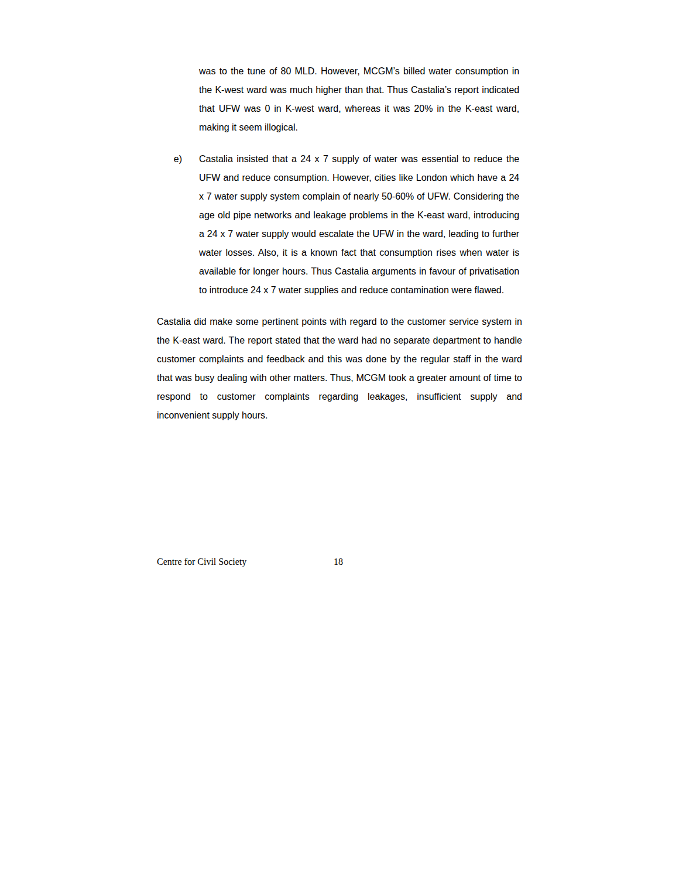was to the tune of 80 MLD. However, MCGM’s billed water consumption in the K-west ward was much higher than that. Thus Castalia’s report indicated that UFW was 0 in K-west ward, whereas it was 20% in the K-east ward, making it seem illogical.
e) Castalia insisted that a 24 x 7 supply of water was essential to reduce the UFW and reduce consumption. However, cities like London which have a 24 x 7 water supply system complain of nearly 50-60% of UFW. Considering the age old pipe networks and leakage problems in the K-east ward, introducing a 24 x 7 water supply would escalate the UFW in the ward, leading to further water losses. Also, it is a known fact that consumption rises when water is available for longer hours. Thus Castalia arguments in favour of privatisation to introduce 24 x 7 water supplies and reduce contamination were flawed.
Castalia did make some pertinent points with regard to the customer service system in the K-east ward. The report stated that the ward had no separate department to handle customer complaints and feedback and this was done by the regular staff in the ward that was busy dealing with other matters. Thus, MCGM took a greater amount of time to respond to customer complaints regarding leakages, insufficient supply and inconvenient supply hours.
Centre for Civil Society 18